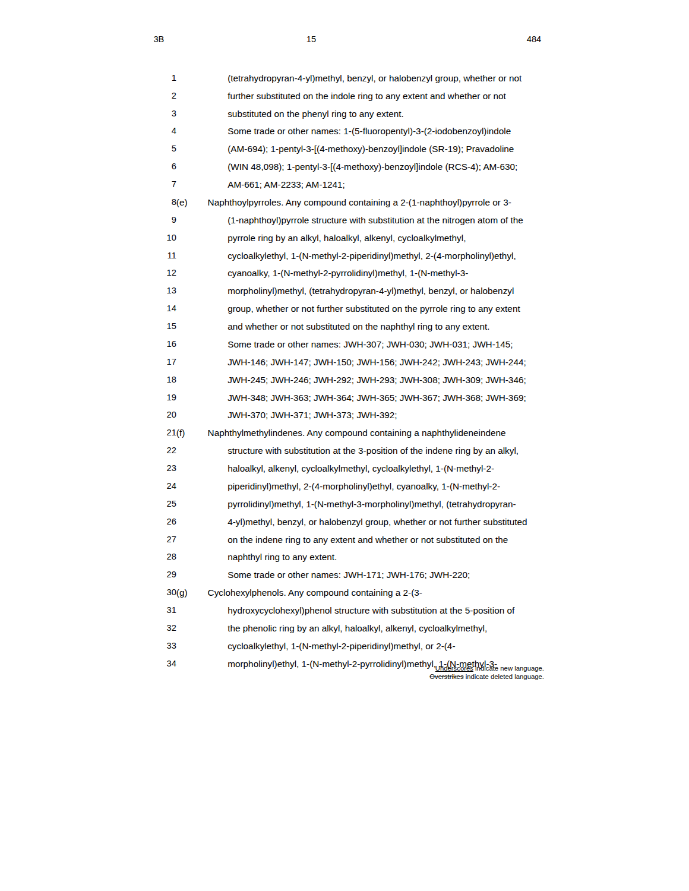3B
15
484
| 1 | | (tetrahydropyran-4-yl)methyl, benzyl, or halobenzyl group, whether or not |
| 2 | | further substituted on the indole ring to any extent and whether or not |
| 3 | | substituted on the phenyl ring to any extent. |
| 4 | | Some trade or other names: 1-(5-fluoropentyl)-3-(2-iodobenzoyl)indole |
| 5 | | (AM-694); 1-pentyl-3-[(4-methoxy)-benzoyl]indole (SR-19); Pravadoline |
| 6 | | (WIN 48,098); 1-pentyl-3-[(4-methoxy)-benzoyl]indole (RCS-4); AM-630; |
| 7 | | AM-661; AM-2233; AM-1241; |
| 8 | (e) | Naphthoylpyrroles. Any compound containing a 2-(1-naphthoyl)pyrrole or 3- |
| 9 | | (1-naphthoyl)pyrrole structure with substitution at the nitrogen atom of the |
| 10 | | pyrrole ring by an alkyl, haloalkyl, alkenyl, cycloalkylmethyl, |
| 11 | | cycloalkylethyl, 1-(N-methyl-2-piperidinyl)methyl, 2-(4-morpholinyl)ethyl, |
| 12 | | cyanoalky, 1-(N-methyl-2-pyrrolidinyl)methyl, 1-(N-methyl-3- |
| 13 | | morpholinyl)methyl, (tetrahydropyran-4-yl)methyl, benzyl, or halobenzyl |
| 14 | | group, whether or not further substituted on the pyrrole ring to any extent |
| 15 | | and whether or not substituted on the naphthyl ring to any extent. |
| 16 | | Some trade or other names: JWH-307; JWH-030; JWH-031; JWH-145; |
| 17 | | JWH-146; JWH-147; JWH-150; JWH-156; JWH-242; JWH-243; JWH-244; |
| 18 | | JWH-245; JWH-246; JWH-292; JWH-293; JWH-308; JWH-309; JWH-346; |
| 19 | | JWH-348; JWH-363; JWH-364; JWH-365; JWH-367; JWH-368; JWH-369; |
| 20 | | JWH-370; JWH-371; JWH-373; JWH-392; |
| 21 | (f) | Naphthylmethylindenes. Any compound containing a naphthylideneindene |
| 22 | | structure with substitution at the 3-position of the indene ring by an alkyl, |
| 23 | | haloalkyl, alkenyl, cycloalkylmethyl, cycloalkylethyl, 1-(N-methyl-2- |
| 24 | | piperidinyl)methyl, 2-(4-morpholinyl)ethyl, cyanoalky, 1-(N-methyl-2- |
| 25 | | pyrrolidinyl)methyl, 1-(N-methyl-3-morpholinyl)methyl, (tetrahydropyran- |
| 26 | | 4-yl)methyl, benzyl, or halobenzyl group, whether or not further substituted |
| 27 | | on the indene ring to any extent and whether or not substituted on the |
| 28 | | naphthyl ring to any extent. |
| 29 | | Some trade or other names: JWH-171; JWH-176; JWH-220; |
| 30 | (g) | Cyclohexylphenols. Any compound containing a 2-(3- |
| 31 | | hydroxycyclohexyl)phenol structure with substitution at the 5-position of |
| 32 | | the phenolic ring by an alkyl, haloalkyl, alkenyl, cycloalkylmethyl, |
| 33 | | cycloalkylethyl, 1-(N-methyl-2-piperidinyl)methyl, or 2-(4- |
| 34 | | morpholinyl)ethyl, 1-(N-methyl-2-pyrrolidinyl)methyl, 1-(N-methyl-3- |
Underscores indicate new language.
Overstrikes indicate deleted language.